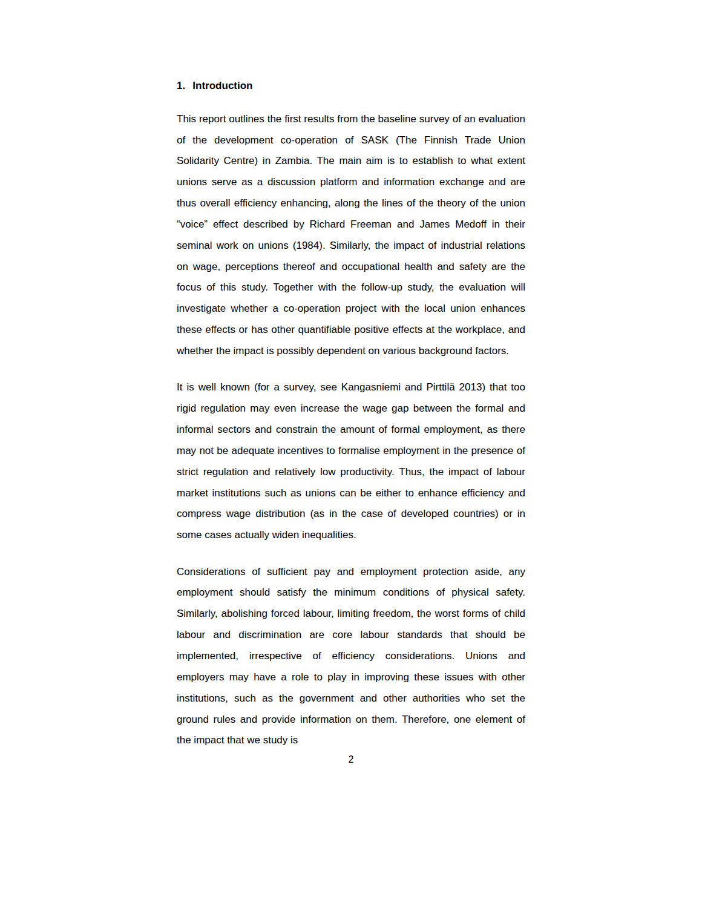1. Introduction
This report outlines the first results from the baseline survey of an evaluation of the development co-operation of SASK (The Finnish Trade Union Solidarity Centre) in Zambia. The main aim is to establish to what extent unions serve as a discussion platform and information exchange and are thus overall efficiency enhancing, along the lines of the theory of the union “voice” effect described by Richard Freeman and James Medoff in their seminal work on unions (1984). Similarly, the impact of industrial relations on wage, perceptions thereof and occupational health and safety are the focus of this study. Together with the follow-up study, the evaluation will investigate whether a co-operation project with the local union enhances these effects or has other quantifiable positive effects at the workplace, and whether the impact is possibly dependent on various background factors.
It is well known (for a survey, see Kangasniemi and Pirttilä 2013) that too rigid regulation may even increase the wage gap between the formal and informal sectors and constrain the amount of formal employment, as there may not be adequate incentives to formalise employment in the presence of strict regulation and relatively low productivity. Thus, the impact of labour market institutions such as unions can be either to enhance efficiency and compress wage distribution (as in the case of developed countries) or in some cases actually widen inequalities.
Considerations of sufficient pay and employment protection aside, any employment should satisfy the minimum conditions of physical safety. Similarly, abolishing forced labour, limiting freedom, the worst forms of child labour and discrimination are core labour standards that should be implemented, irrespective of efficiency considerations. Unions and employers may have a role to play in improving these issues with other institutions, such as the government and other authorities who set the ground rules and provide information on them. Therefore, one element of the impact that we study is
2